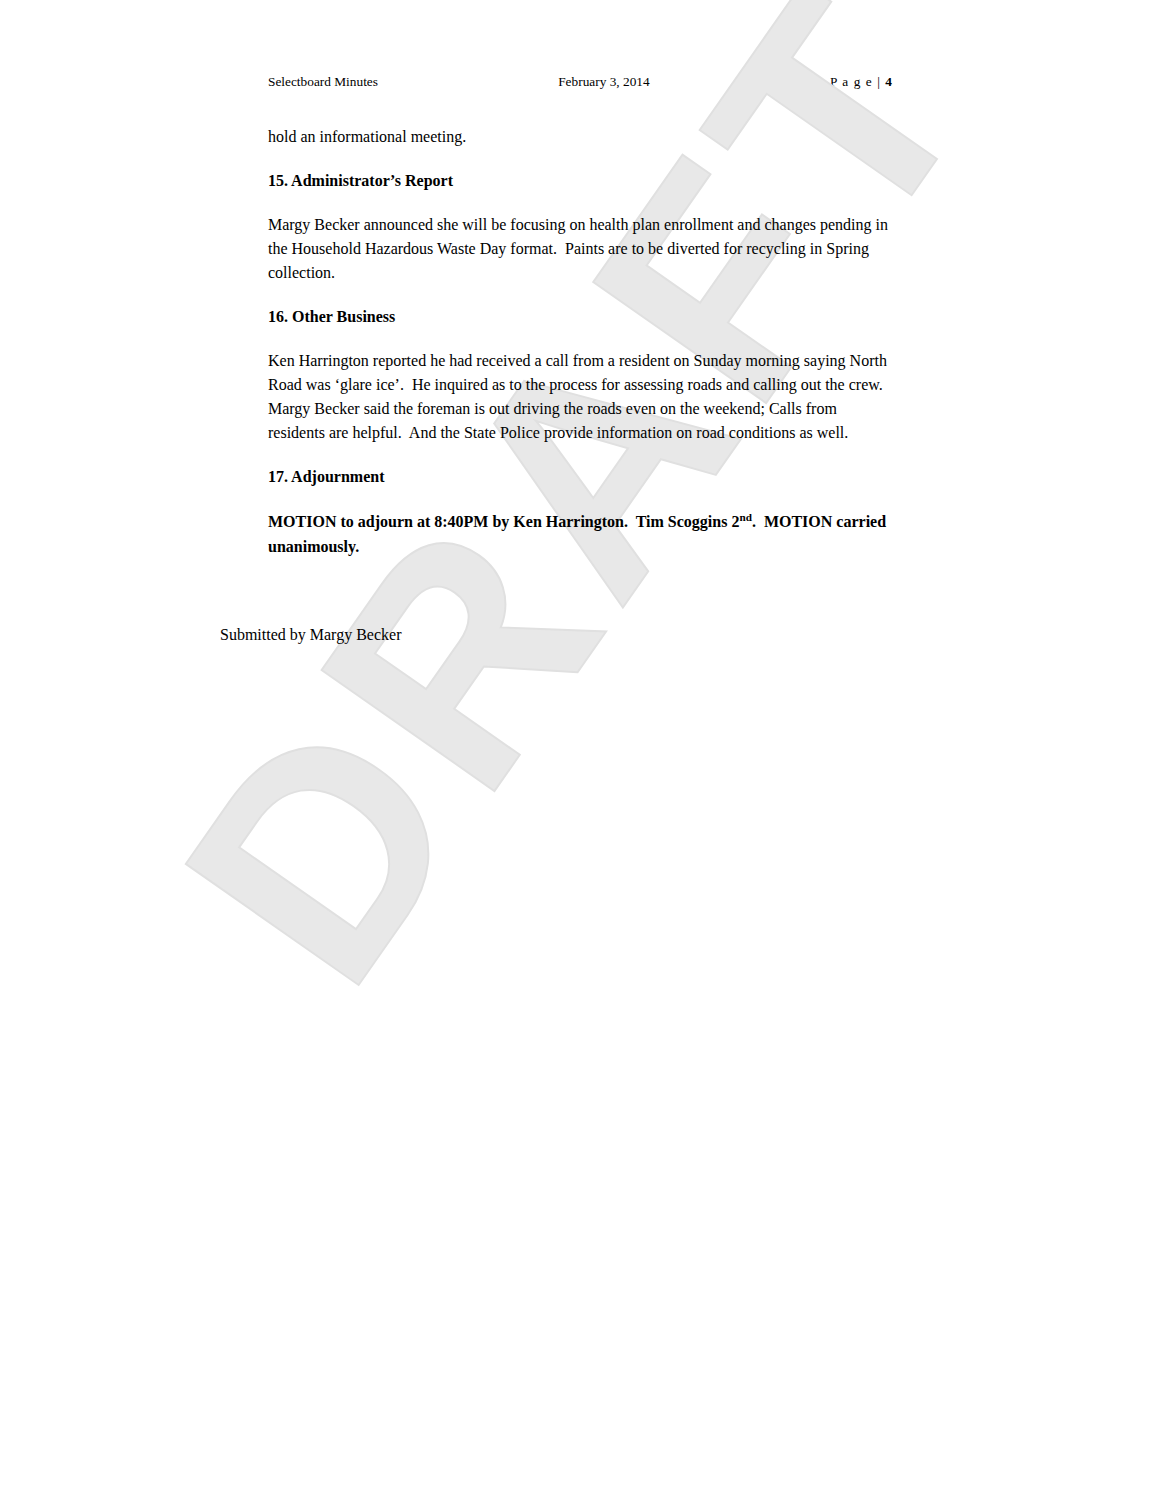DRAFT
Selectboard Minutes
February 3, 2014
P a g e | 4
hold an informational meeting.
15. Administrator’s Report
Margy Becker announced she will be focusing on health plan enrollment and changes pending in the Household Hazardous Waste Day format. Paints are to be diverted for recycling in Spring collection.
16. Other Business
Ken Harrington reported he had received a call from a resident on Sunday morning saying North Road was ‘glare ice’. He inquired as to the process for assessing roads and calling out the crew. Margy Becker said the foreman is out driving the roads even on the weekend; Calls from residents are helpful. And the State Police provide information on road conditions as well.
17. Adjournment
MOTION to adjourn at 8:40PM by Ken Harrington. Tim Scoggins 2nd. MOTION carried unanimously.
Submitted by Margy Becker